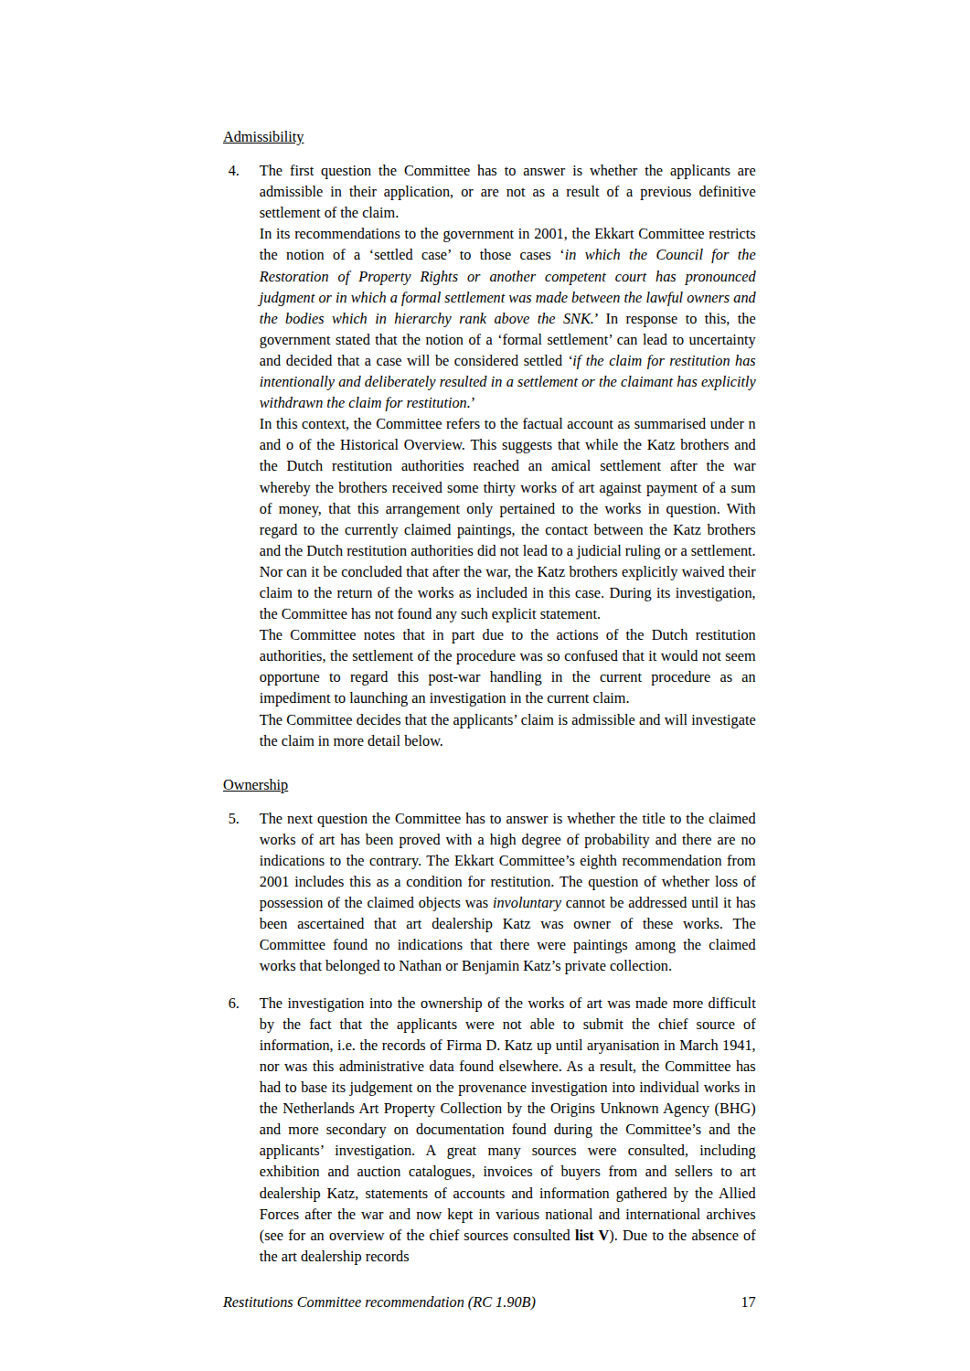Admissibility
4.
The first question the Committee has to answer is whether the applicants are admissible in their application, or are not as a result of a previous definitive settlement of the claim.
In its recommendations to the government in 2001, the Ekkart Committee restricts the notion of a ‘settled case’ to those cases ‘in which the Council for the Restoration of Property Rights or another competent court has pronounced judgment or in which a formal settlement was made between the lawful owners and the bodies which in hierarchy rank above the SNK.’ In response to this, the government stated that the notion of a ‘formal settlement’ can lead to uncertainty and decided that a case will be considered settled ‘if the claim for restitution has intentionally and deliberately resulted in a settlement or the claimant has explicitly withdrawn the claim for restitution.’
In this context, the Committee refers to the factual account as summarised under n and o of the Historical Overview. This suggests that while the Katz brothers and the Dutch restitution authorities reached an amical settlement after the war whereby the brothers received some thirty works of art against payment of a sum of money, that this arrangement only pertained to the works in question. With regard to the currently claimed paintings, the contact between the Katz brothers and the Dutch restitution authorities did not lead to a judicial ruling or a settlement. Nor can it be concluded that after the war, the Katz brothers explicitly waived their claim to the return of the works as included in this case. During its investigation, the Committee has not found any such explicit statement.
The Committee notes that in part due to the actions of the Dutch restitution authorities, the settlement of the procedure was so confused that it would not seem opportune to regard this post-war handling in the current procedure as an impediment to launching an investigation in the current claim.
The Committee decides that the applicants’ claim is admissible and will investigate the claim in more detail below.
Ownership
5.
The next question the Committee has to answer is whether the title to the claimed works of art has been proved with a high degree of probability and there are no indications to the contrary. The Ekkart Committee’s eighth recommendation from 2001 includes this as a condition for restitution. The question of whether loss of possession of the claimed objects was involuntary cannot be addressed until it has been ascertained that art dealership Katz was owner of these works. The Committee found no indications that there were paintings among the claimed works that belonged to Nathan or Benjamin Katz’s private collection.
6.
The investigation into the ownership of the works of art was made more difficult by the fact that the applicants were not able to submit the chief source of information, i.e. the records of Firma D. Katz up until aryanisation in March 1941, nor was this administrative data found elsewhere. As a result, the Committee has had to base its judgement on the provenance investigation into individual works in the Netherlands Art Property Collection by the Origins Unknown Agency (BHG) and more secondary on documentation found during the Committee’s and the applicants’ investigation. A great many sources were consulted, including exhibition and auction catalogues, invoices of buyers from and sellers to art dealership Katz, statements of accounts and information gathered by the Allied Forces after the war and now kept in various national and international archives (see for an overview of the chief sources consulted list V). Due to the absence of the art dealership records
Restitutions Committee recommendation (RC 1.90B) 17